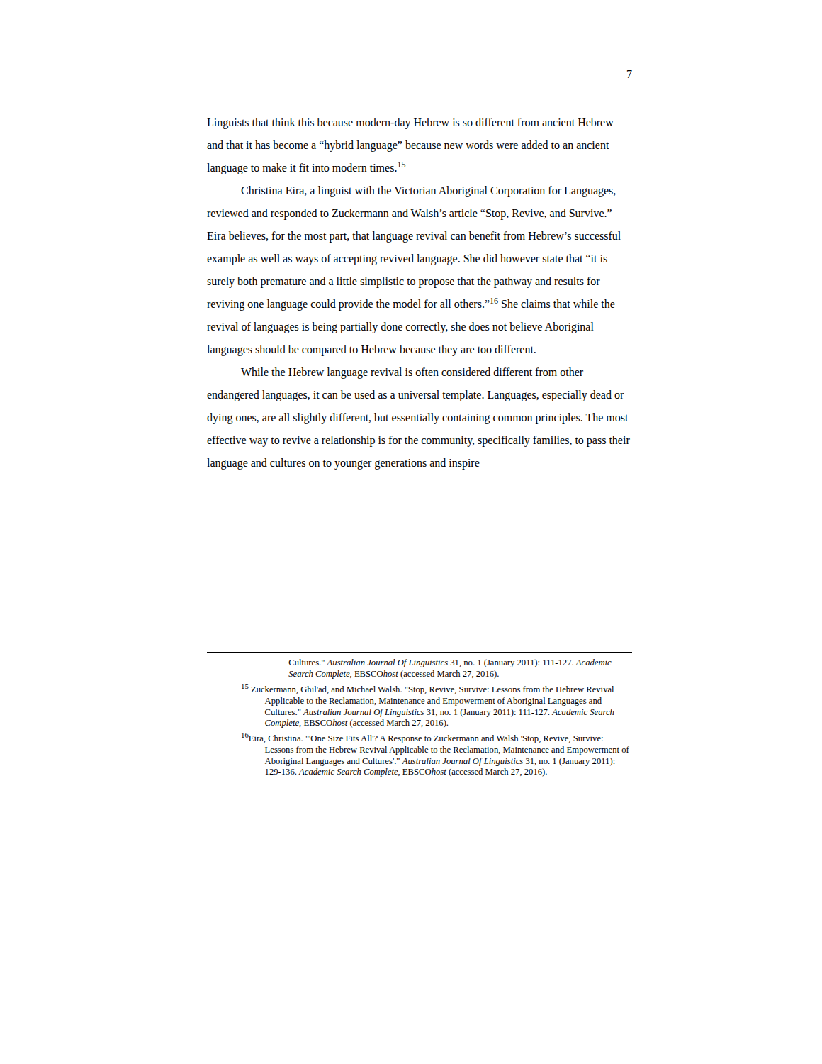7
Linguists that think this because modern-day Hebrew is so different from ancient Hebrew and that it has become a “hybrid language” because new words were added to an ancient language to make it fit into modern times.15
Christina Eira, a linguist with the Victorian Aboriginal Corporation for Languages, reviewed and responded to Zuckermann and Walsh’s article “Stop, Revive, and Survive.” Eira believes, for the most part, that language revival can benefit from Hebrew’s successful example as well as ways of accepting revived language. She did however state that “it is surely both premature and a little simplistic to propose that the pathway and results for reviving one language could provide the model for all others.”16 She claims that while the revival of languages is being partially done correctly, she does not believe Aboriginal languages should be compared to Hebrew because they are too different.
While the Hebrew language revival is often considered different from other endangered languages, it can be used as a universal template. Languages, especially dead or dying ones, are all slightly different, but essentially containing common principles. The most effective way to revive a relationship is for the community, specifically families, to pass their language and cultures on to younger generations and inspire
Cultures." Australian Journal Of Linguistics 31, no. 1 (January 2011): 111-127. Academic Search Complete, EBSCOhost (accessed March 27, 2016).
15 Zuckermann, Ghil'ad, and Michael Walsh. "Stop, Revive, Survive: Lessons from the Hebrew Revival Applicable to the Reclamation, Maintenance and Empowerment of Aboriginal Languages and Cultures." Australian Journal Of Linguistics 31, no. 1 (January 2011): 111-127. Academic Search Complete, EBSCOhost (accessed March 27, 2016).
16Eira, Christina. "'One Size Fits All'? A Response to Zuckermann and Walsh 'Stop, Revive, Survive: Lessons from the Hebrew Revival Applicable to the Reclamation, Maintenance and Empowerment of Aboriginal Languages and Cultures'." Australian Journal Of Linguistics 31, no. 1 (January 2011): 129-136. Academic Search Complete, EBSCOhost (accessed March 27, 2016).